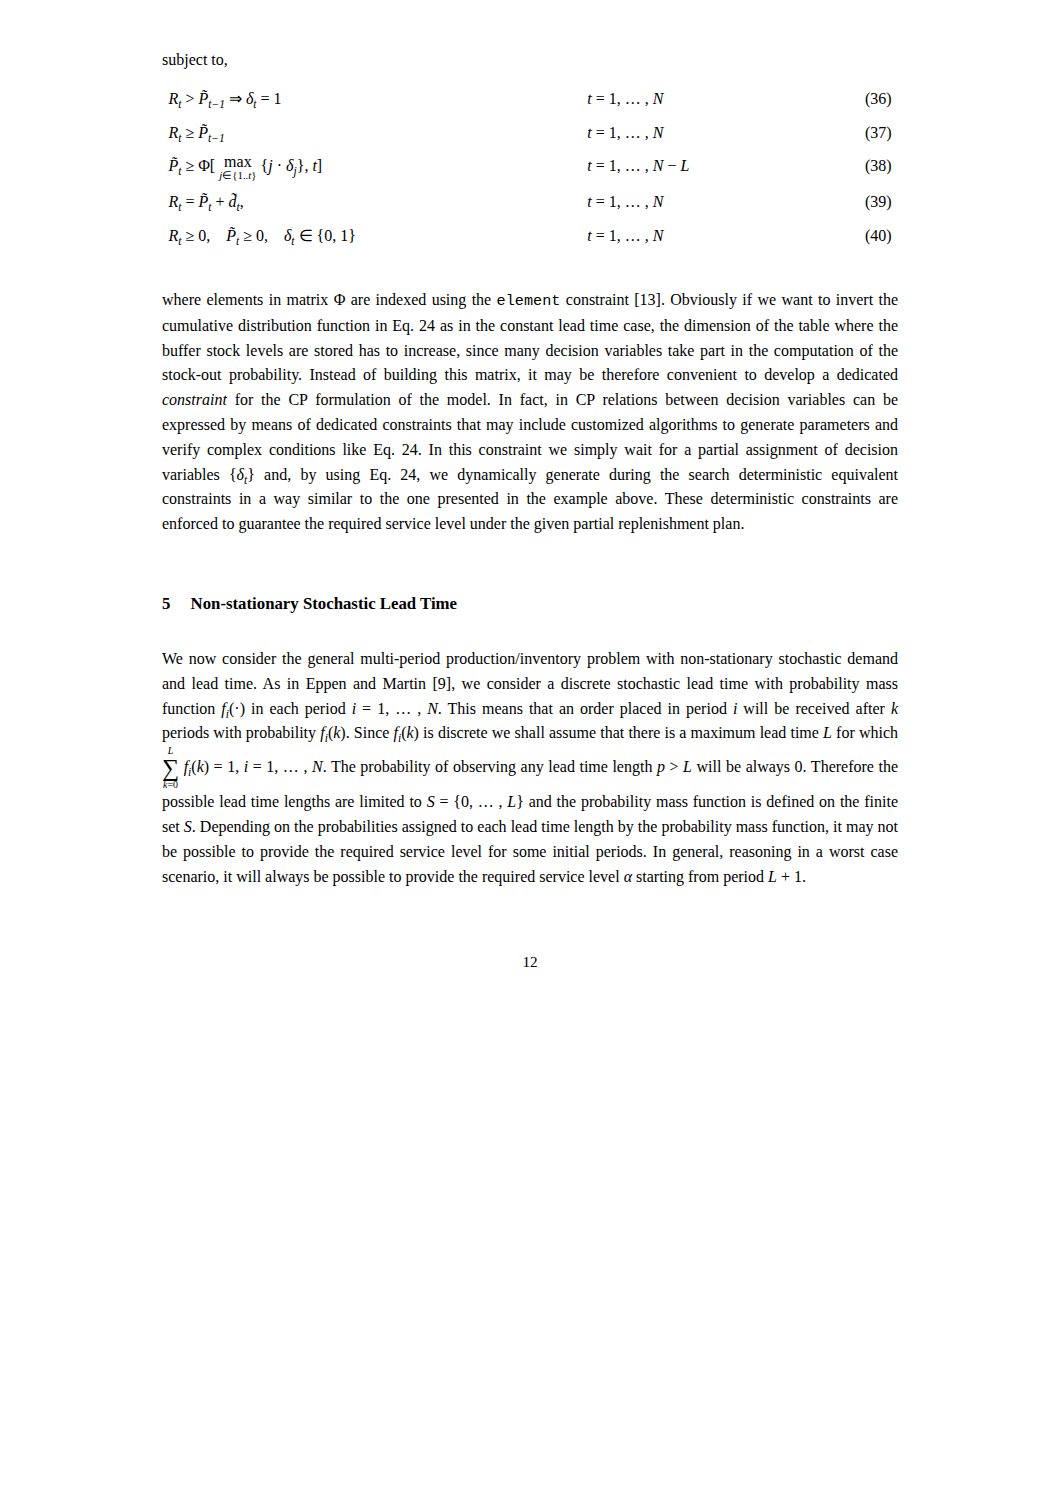subject to,
| R t > P̃ t−1 ⇒ δ t = 1 | t = 1, … , N | (36) |
| R t ≥ P̃ t−1 | t = 1, … , N | (37) |
| P̃ t ≥ Φ[ max j ∈{1.. t } { j · δ j }, t ] | t = 1, … , N − L | (38) |
| R t = P̃ t + d̃ t , | t = 1, … , N | (39) |
| R t ≥ 0, P̃ t ≥ 0, δ t ∈ {0, 1} | t = 1, … , N | (40) |
where elements in matrix Φ are indexed using the element constraint [13]. Obviously if we want to invert the cumulative distribution function in Eq. 24 as in the constant lead time case, the dimension of the table where the buffer stock levels are stored has to increase, since many decision variables take part in the computation of the stock-out probability. Instead of building this matrix, it may be therefore convenient to develop a dedicated constraint for the CP formulation of the model. In fact, in CP relations between decision variables can be expressed by means of dedicated constraints that may include customized algorithms to generate parameters and verify complex conditions like Eq. 24. In this constraint we simply wait for a partial assignment of decision variables {δt} and, by using Eq. 24, we dynamically generate during the search deterministic equivalent constraints in a way similar to the one presented in the example above. These deterministic constraints are enforced to guarantee the required service level under the given partial replenishment plan.
5 Non-stationary Stochastic Lead Time
We now consider the general multi-period production/inventory problem with non-stationary stochastic demand and lead time. As in Eppen and Martin [9], we consider a discrete stochastic lead time with probability mass function fi(·) in each period i = 1, … , N. This means that an order placed in period i will be received after k periods with probability fi(k). Since fi(k) is discrete we shall assume that there is a maximum lead time L for which L∑k=0 fi(k) = 1, i = 1, … , N. The probability of observing any lead time length p > L will be always 0. Therefore the possible lead time lengths are limited to S = {0, … , L} and the probability mass function is defined on the finite set S. Depending on the probabilities assigned to each lead time length by the probability mass function, it may not be possible to provide the required service level for some initial periods. In general, reasoning in a worst case scenario, it will always be possible to provide the required service level α starting from period L + 1.
12